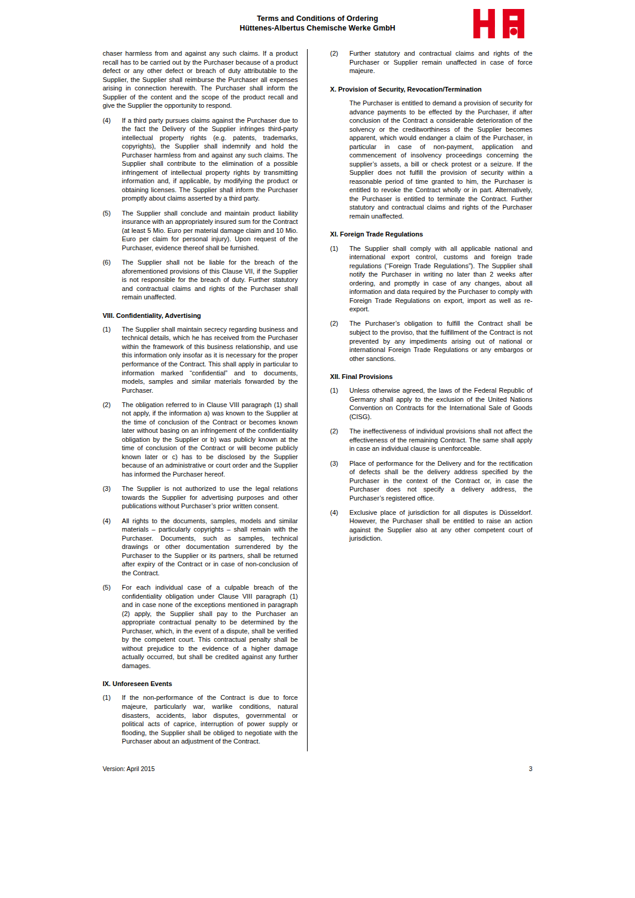Terms and Conditions of Ordering
Hüttenes-Albertus Chemische Werke GmbH
chaser harmless from and against any such claims. If a product recall has to be carried out by the Purchaser because of a product defect or any other defect or breach of duty attributable to the Supplier, the Supplier shall reimburse the Purchaser all expenses arising in connection herewith. The Purchaser shall inform the Supplier of the content and the scope of the product recall and give the Supplier the opportunity to respond.
(4) If a third party pursues claims against the Purchaser due to the fact the Delivery of the Supplier infringes third-party intellectual property rights (e.g. patents, trademarks, copyrights), the Supplier shall indemnify and hold the Purchaser harmless from and against any such claims. The Supplier shall contribute to the elimination of a possible infringement of intellectual property rights by transmitting information and, if applicable, by modifying the product or obtaining licenses. The Supplier shall inform the Purchaser promptly about claims asserted by a third party.
(5) The Supplier shall conclude and maintain product liability insurance with an appropriately insured sum for the Contract (at least 5 Mio. Euro per material damage claim and 10 Mio. Euro per claim for personal injury). Upon request of the Purchaser, evidence thereof shall be furnished.
(6) The Supplier shall not be liable for the breach of the aforementioned provisions of this Clause VII, if the Supplier is not responsible for the breach of duty. Further statutory and contractual claims and rights of the Purchaser shall remain unaffected.
VIII. Confidentiality, Advertising
(1) The Supplier shall maintain secrecy regarding business and technical details, which he has received from the Purchaser within the framework of this business relationship, and use this information only insofar as it is necessary for the proper performance of the Contract. This shall apply in particular to information marked “confidential” and to documents, models, samples and similar materials forwarded by the Purchaser.
(2) The obligation referred to in Clause VIII paragraph (1) shall not apply, if the information a) was known to the Supplier at the time of conclusion of the Contract or becomes known later without basing on an infringement of the confidentiality obligation by the Supplier or b) was publicly known at the time of conclusion of the Contract or will become publicly known later or c) has to be disclosed by the Supplier because of an administrative or court order and the Supplier has informed the Purchaser hereof.
(3) The Supplier is not authorized to use the legal relations towards the Supplier for advertising purposes and other publications without Purchaser’s prior written consent.
(4) All rights to the documents, samples, models and similar materials – particularly copyrights – shall remain with the Purchaser. Documents, such as samples, technical drawings or other documentation surrendered by the Purchaser to the Supplier or its partners, shall be returned after expiry of the Contract or in case of non-conclusion of the Contract.
(5) For each individual case of a culpable breach of the confidentiality obligation under Clause VIII paragraph (1) and in case none of the exceptions mentioned in paragraph (2) apply, the Supplier shall pay to the Purchaser an appropriate contractual penalty to be determined by the Purchaser, which, in the event of a dispute, shall be verified by the competent court. This contractual penalty shall be without prejudice to the evidence of a higher damage actually occurred, but shall be credited against any further damages.
IX. Unforeseen Events
(1) If the non-performance of the Contract is due to force majeure, particularly war, warlike conditions, natural disasters, accidents, labor disputes, governmental or political acts of caprice, interruption of power supply or flooding, the Supplier shall be obliged to negotiate with the Purchaser about an adjustment of the Contract.
(2) Further statutory and contractual claims and rights of the Purchaser or Supplier remain unaffected in case of force majeure.
X. Provision of Security, Revocation/Termination
The Purchaser is entitled to demand a provision of security for advance payments to be effected by the Purchaser, if after conclusion of the Contract a considerable deterioration of the solvency or the creditworthiness of the Supplier becomes apparent, which would endanger a claim of the Purchaser, in particular in case of non-payment, application and commencement of insolvency proceedings concerning the supplier’s assets, a bill or check protest or a seizure. If the Supplier does not fulfill the provision of security within a reasonable period of time granted to him, the Purchaser is entitled to revoke the Contract wholly or in part. Alternatively, the Purchaser is entitled to terminate the Contract. Further statutory and contractual claims and rights of the Purchaser remain unaffected.
XI. Foreign Trade Regulations
(1) The Supplier shall comply with all applicable national and international export control, customs and foreign trade regulations (“Foreign Trade Regulations”). The Supplier shall notify the Purchaser in writing no later than 2 weeks after ordering, and promptly in case of any changes, about all information and data required by the Purchaser to comply with Foreign Trade Regulations on export, import as well as re-export.
(2) The Purchaser’s obligation to fulfill the Contract shall be subject to the proviso, that the fulfillment of the Contract is not prevented by any impediments arising out of national or international Foreign Trade Regulations or any embargos or other sanctions.
XII. Final Provisions
(1) Unless otherwise agreed, the laws of the Federal Republic of Germany shall apply to the exclusion of the United Nations Convention on Contracts for the International Sale of Goods (CISG).
(2) The ineffectiveness of individual provisions shall not affect the effectiveness of the remaining Contract. The same shall apply in case an individual clause is unenforceable.
(3) Place of performance for the Delivery and for the rectification of defects shall be the delivery address specified by the Purchaser in the context of the Contract or, in case the Purchaser does not specify a delivery address, the Purchaser’s registered office.
(4) Exclusive place of jurisdiction for all disputes is Düsseldorf. However, the Purchaser shall be entitled to raise an action against the Supplier also at any other competent court of jurisdiction.
Version: April 2015 3